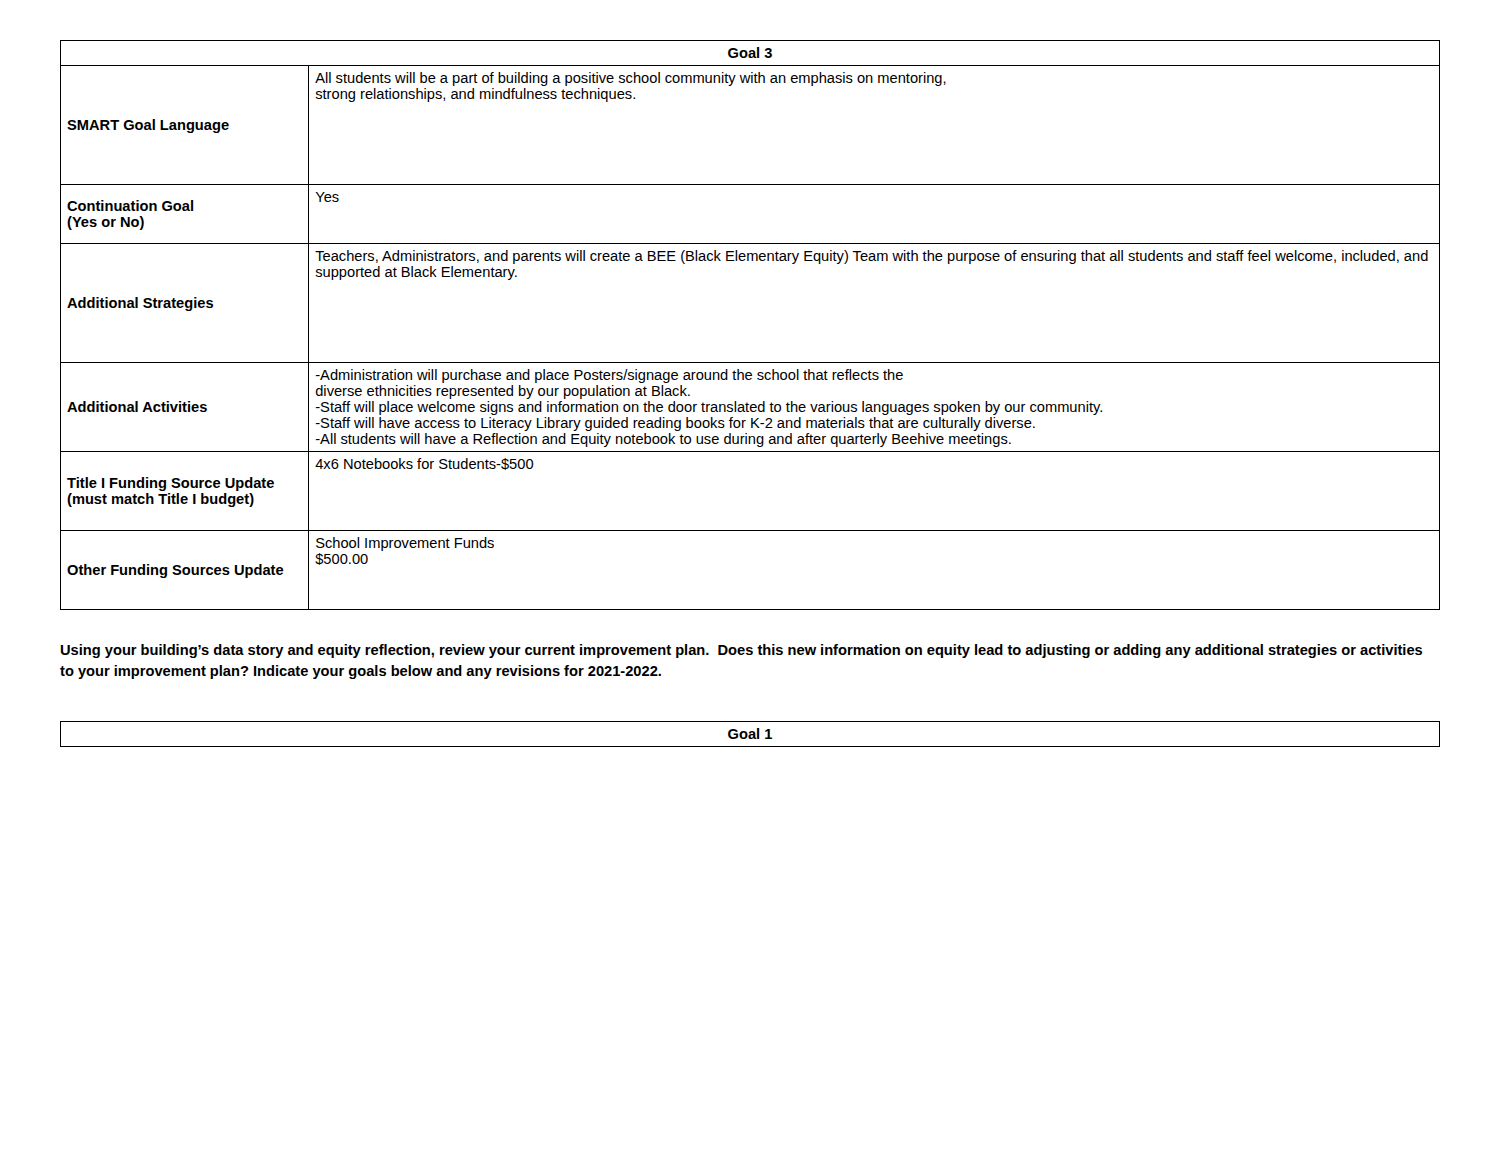| Goal 3 |
| SMART Goal Language | All students will be a part of building a positive school community with an emphasis on mentoring, strong relationships, and mindfulness techniques. |
| Continuation Goal (Yes or No) | Yes |
| Additional Strategies | Teachers, Administrators, and parents will create a BEE (Black Elementary Equity) Team with the purpose of ensuring that all students and staff feel welcome, included, and supported at Black Elementary. |
| Additional Activities | -Administration will purchase and place Posters/signage around the school that reflects the diverse ethnicities represented by our population at Black. -Staff will place welcome signs and information on the door translated to the various languages spoken by our community. -Staff will have access to Literacy Library guided reading books for K-2 and materials that are culturally diverse. -All students will have a Reflection and Equity notebook to use during and after quarterly Beehive meetings. |
| Title I Funding Source Update (must match Title I budget) | 4x6 Notebooks for Students-$500 |
| Other Funding Sources Update | School Improvement Funds $500.00 |
Using your building’s data story and equity reflection, review your current improvement plan. Does this new information on equity lead to adjusting or adding any additional strategies or activities to your improvement plan? Indicate your goals below and any revisions for 2021-2022.
| Goal 1 |